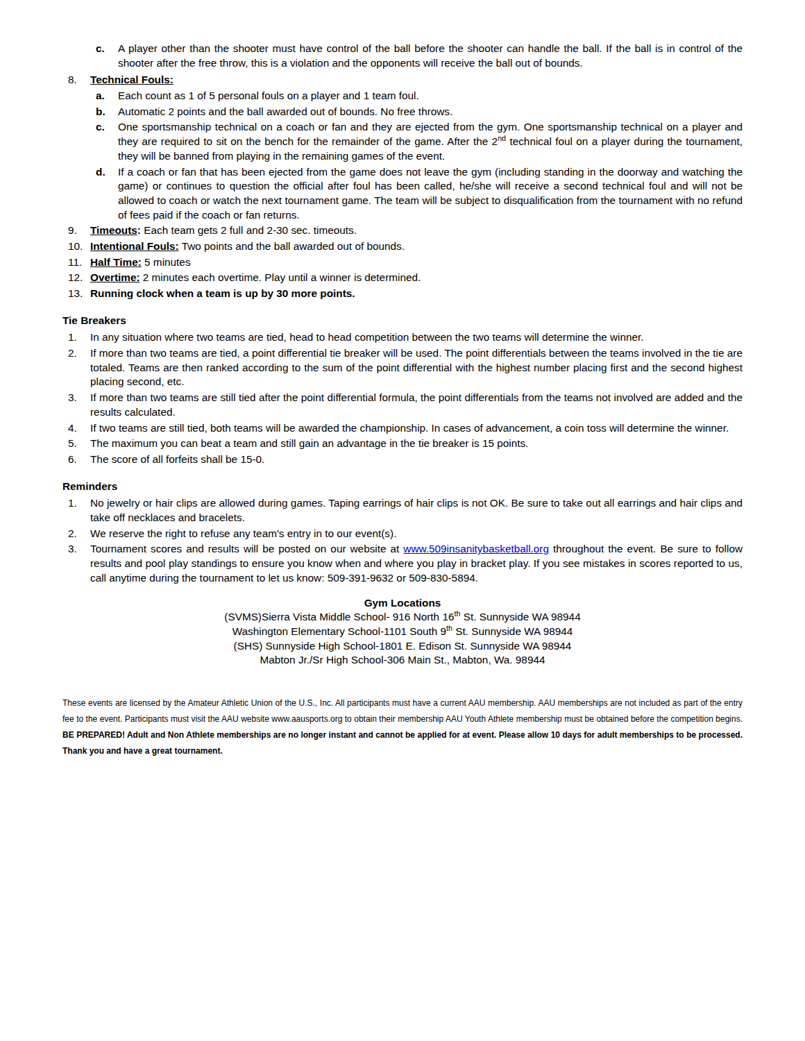c. A player other than the shooter must have control of the ball before the shooter can handle the ball. If the ball is in control of the shooter after the free throw, this is a violation and the opponents will receive the ball out of bounds.
Technical Fouls:
Each count as 1 of 5 personal fouls on a player and 1 team foul.
Automatic 2 points and the ball awarded out of bounds. No free throws.
One sportsmanship technical on a coach or fan and they are ejected from the gym. One sportsmanship technical on a player and they are required to sit on the bench for the remainder of the game. After the 2nd technical foul on a player during the tournament, they will be banned from playing in the remaining games of the event.
If a coach or fan that has been ejected from the game does not leave the gym (including standing in the doorway and watching the game) or continues to question the official after foul has been called, he/she will receive a second technical foul and will not be allowed to coach or watch the next tournament game. The team will be subject to disqualification from the tournament with no refund of fees paid if the coach or fan returns.
Timeouts: Each team gets 2 full and 2-30 sec. timeouts.
Intentional Fouls: Two points and the ball awarded out of bounds.
Half Time: 5 minutes
Overtime: 2 minutes each overtime. Play until a winner is determined.
Running clock when a team is up by 30 more points.
Tie Breakers
In any situation where two teams are tied, head to head competition between the two teams will determine the winner.
If more than two teams are tied, a point differential tie breaker will be used. The point differentials between the teams involved in the tie are totaled. Teams are then ranked according to the sum of the point differential with the highest number placing first and the second highest placing second, etc.
If more than two teams are still tied after the point differential formula, the point differentials from the teams not involved are added and the results calculated.
If two teams are still tied, both teams will be awarded the championship. In cases of advancement, a coin toss will determine the winner.
The maximum you can beat a team and still gain an advantage in the tie breaker is 15 points.
The score of all forfeits shall be 15-0.
Reminders
No jewelry or hair clips are allowed during games. Taping earrings of hair clips is not OK. Be sure to take out all earrings and hair clips and take off necklaces and bracelets.
We reserve the right to refuse any team's entry in to our event(s).
Tournament scores and results will be posted on our website at www.509insanitybasketball.org throughout the event. Be sure to follow results and pool play standings to ensure you know when and where you play in bracket play. If you see mistakes in scores reported to us, call anytime during the tournament to let us know: 509-391-9632 or 509-830-5894.
Gym Locations
(SVMS)Sierra Vista Middle School- 916 North 16th St. Sunnyside WA 98944
Washington Elementary School-1101 South 9th St. Sunnyside WA 98944
(SHS) Sunnyside High School-1801 E. Edison St. Sunnyside WA 98944
Mabton Jr./Sr High School-306 Main St., Mabton, Wa. 98944
These events are licensed by the Amateur Athletic Union of the U.S., Inc. All participants must have a current AAU membership. AAU memberships are not included as part of the entry fee to the event. Participants must visit the AAU website www.aausports.org to obtain their membership AAU Youth Athlete membership must be obtained before the competition begins. BE PREPARED! Adult and Non Athlete memberships are no longer instant and cannot be applied for at event. Please allow 10 days for adult memberships to be processed. Thank you and have a great tournament.